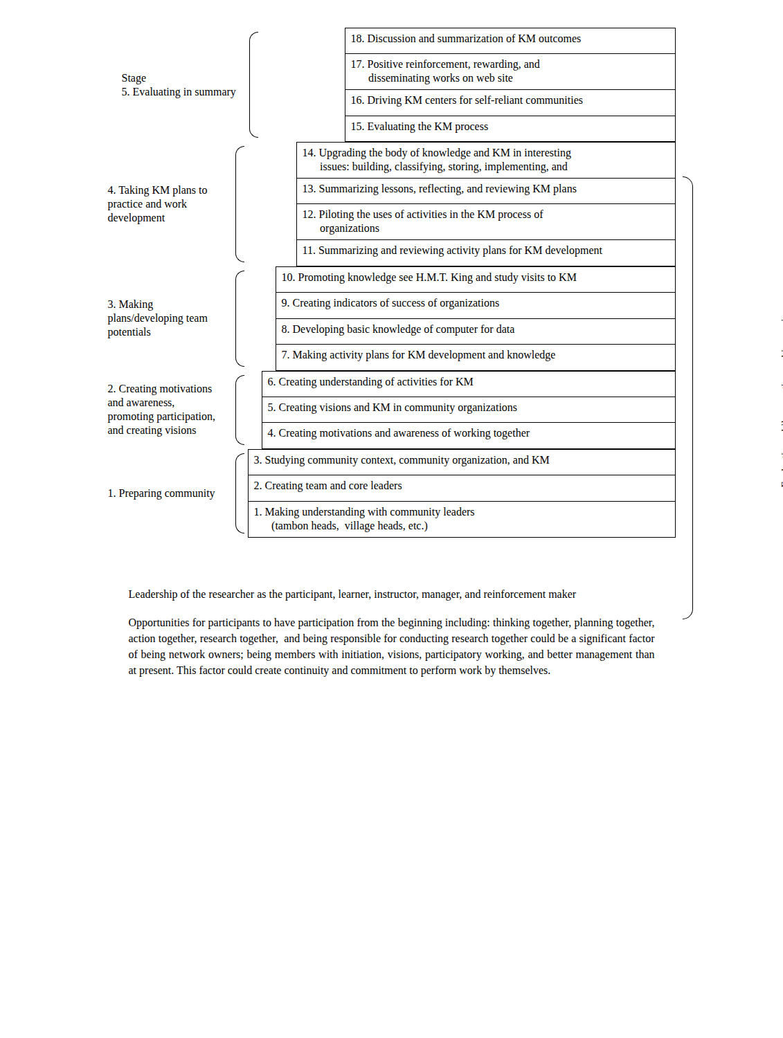Stage 5. Evaluating in summary
18. Discussion and summarization of KM outcomes
17. Positive reinforcement, rewarding, anddisseminating works on web site
16. Driving KM centers for self-reliant communities
15. Evaluating the KM process
4. Taking KM plans to practice and work development
14. Upgrading the body of knowledge and KM in interestingissues: building, classifying, storing, implementing, and
13. Summarizing lessons, reflecting, and reviewing KM plans
12. Piloting the uses of activities in the KM process oforganizations
11. Summarizing and reviewing activity plans for KM development
3. Making plans/developing team potentials
10. Promoting knowledge see H.M.T. King and study visits to KM
9. Creating indicators of success of organizations
8. Developing basic knowledge of computer for data
7. Making activity plans for KM development and knowledge
2. Creating motivations and awareness,
promoting participation,
and creating visions
6. Creating understanding of activities for KM
5. Creating visions and KM in community organizations
4. Creating motivations and awareness of working together
1. Preparing community
3. Studying community context, community organization, and KM
2. Creating team and core leaders
1. Making understanding with community leaders(tambon heads, village heads, etc.)
Evaluation while operating and improving
Leadership of the researcher as the participant, learner, instructor, manager, and reinforcement maker
Opportunities for participants to have participation from the beginning including: thinking together, planning together, action together, research together, and being responsible for conducting research together could be a significant factor of being network owners; being members with initiation, visions, participatory working, and better management than at present. This factor could create continuity and commitment to perform work by themselves.